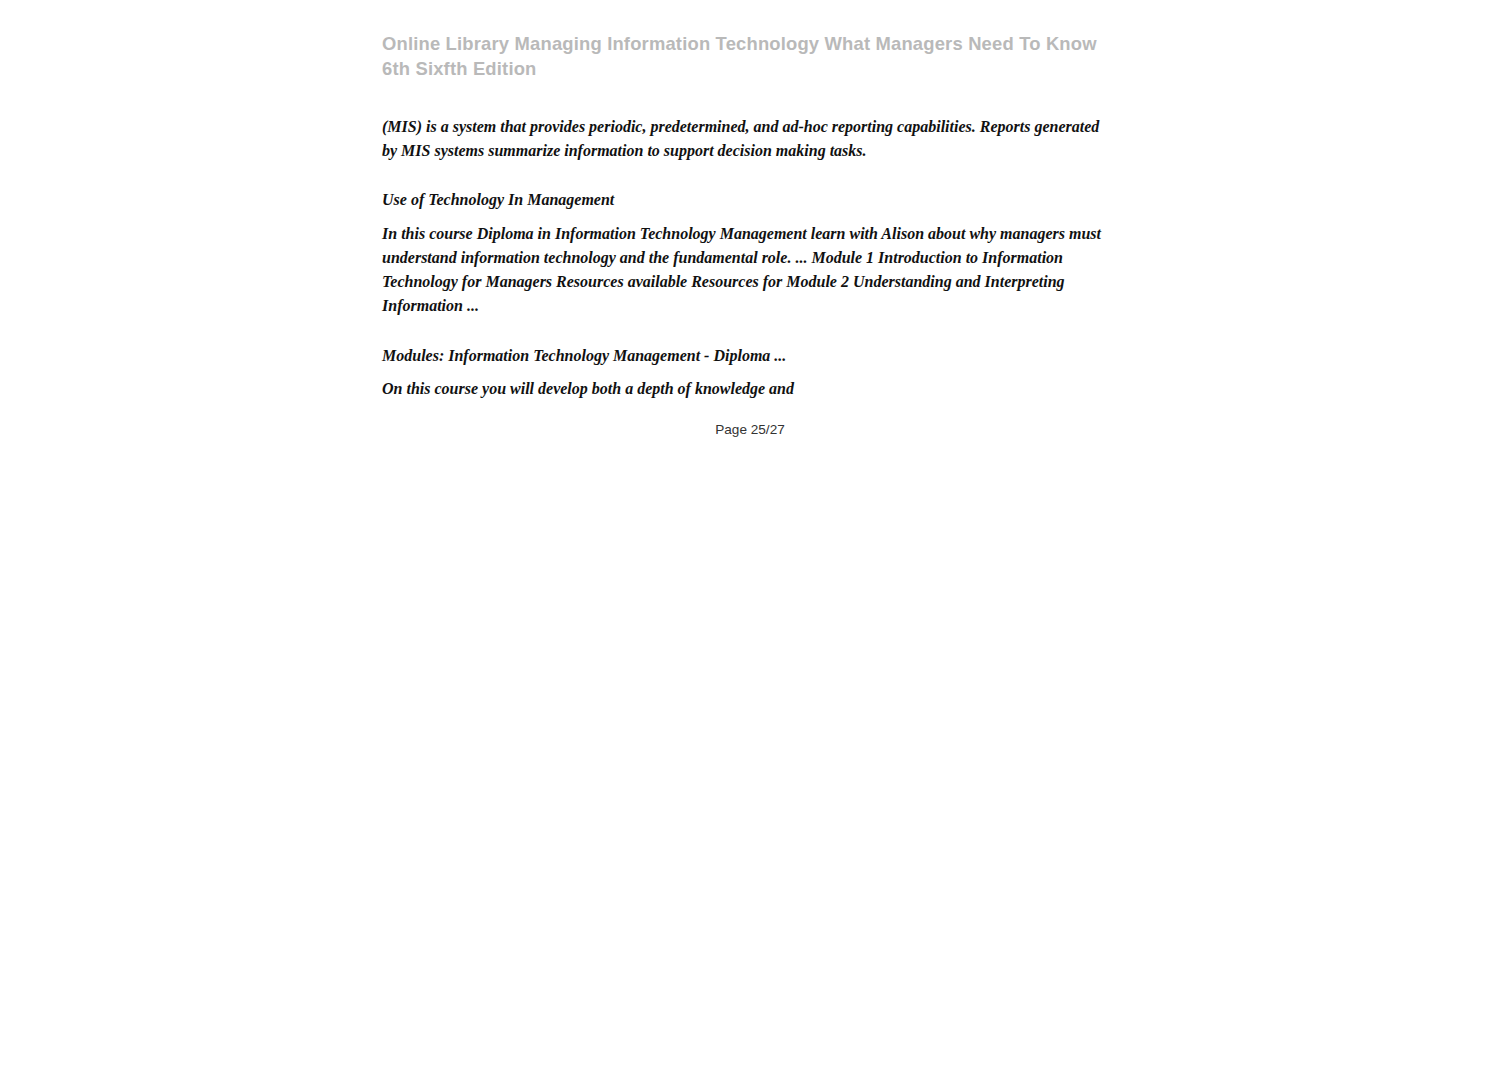Online Library Managing Information Technology What Managers Need To Know 6th Sixfth Edition
(MIS) is a system that provides periodic, predetermined, and ad-hoc reporting capabilities. Reports generated by MIS systems summarize information to support decision making tasks.
Use of Technology In Management
In this course Diploma in Information Technology Management learn with Alison about why managers must understand information technology and the fundamental role. ... Module 1 Introduction to Information Technology for Managers Resources available Resources for Module 2 Understanding and Interpreting Information ...
Modules: Information Technology Management - Diploma ...
On this course you will develop both a depth of knowledge and
Page 25/27